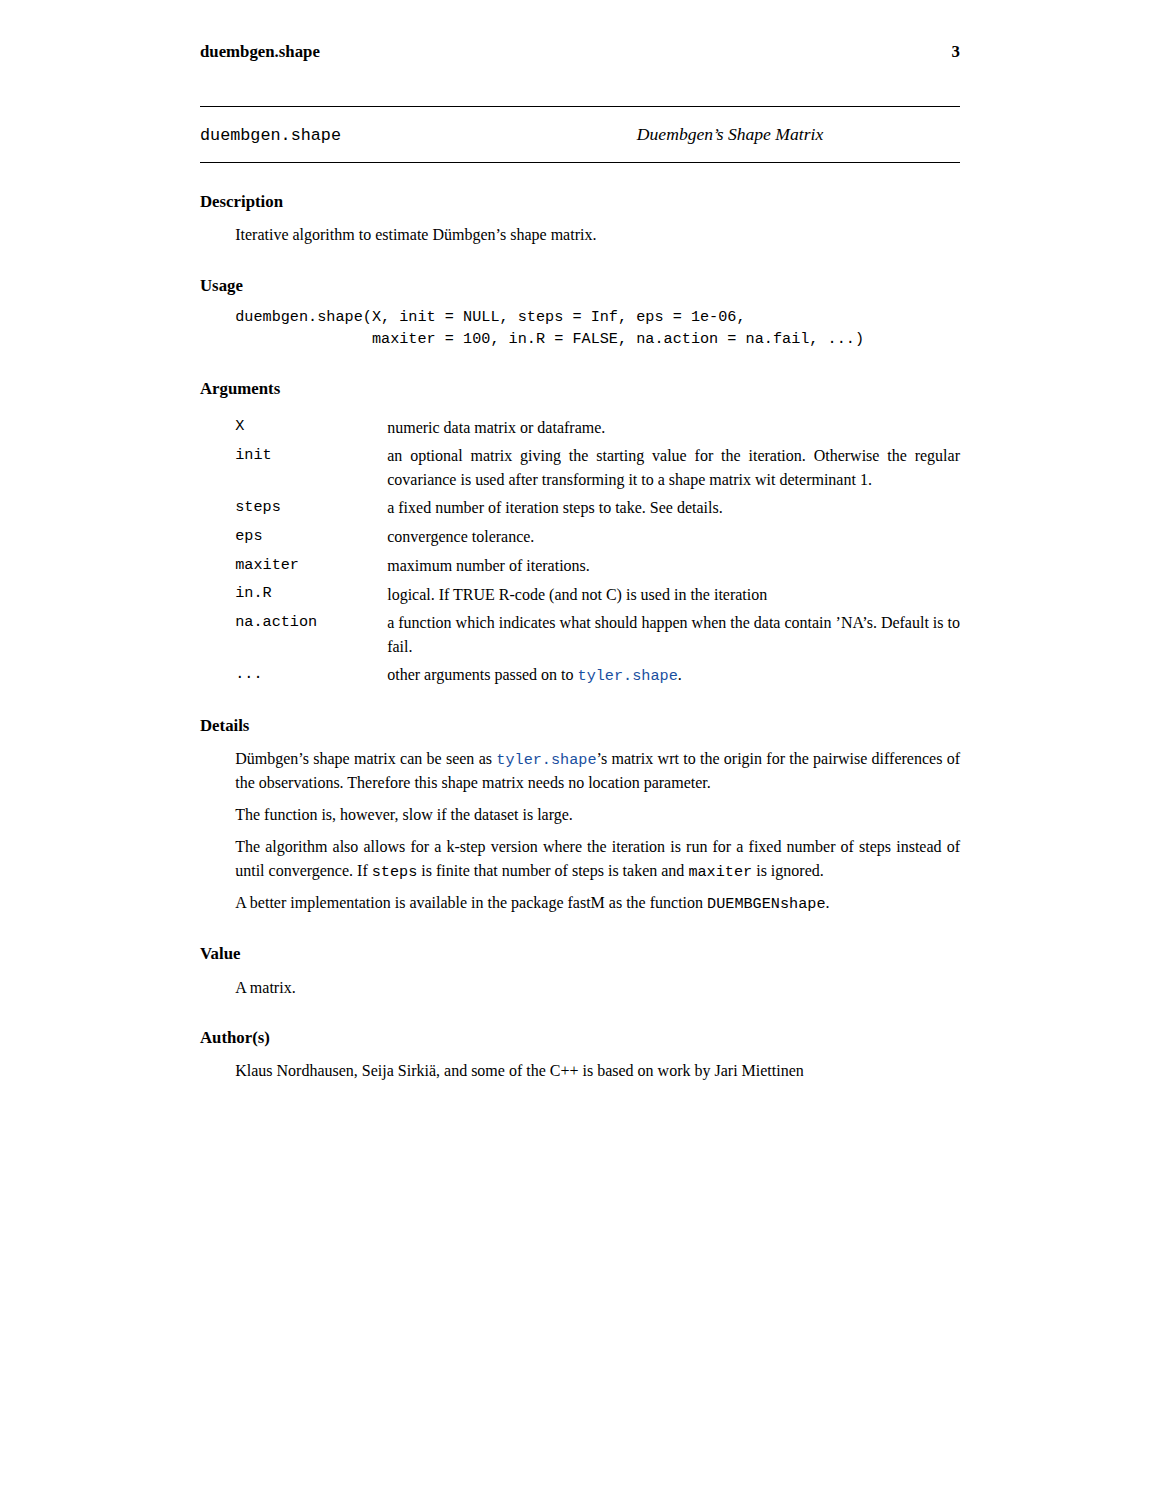duembgen.shape 3
duembgen.shape Duembgen’s Shape Matrix
Description
Iterative algorithm to estimate Dümbgen’s shape matrix.
Usage
duembgen.shape(X, init = NULL, steps = Inf, eps = 1e-06,
               maxiter = 100, in.R = FALSE, na.action = na.fail, ...)
Arguments
X
numeric data matrix or dataframe.
init
an optional matrix giving the starting value for the iteration. Otherwise the regular covariance is used after transforming it to a shape matrix wit determinant 1.
steps
a fixed number of iteration steps to take. See details.
eps
convergence tolerance.
maxiter
maximum number of iterations.
in.R
logical. If TRUE R-code (and not C) is used in the iteration
na.action
a function which indicates what should happen when the data contain ’NA’s. Default is to fail.
...
other arguments passed on to tyler.shape.
Details
Dümbgen’s shape matrix can be seen as tyler.shape’s matrix wrt to the origin for the pairwise differences of the observations. Therefore this shape matrix needs no location parameter.
The function is, however, slow if the dataset is large.
The algorithm also allows for a k-step version where the iteration is run for a fixed number of steps instead of until convergence. If steps is finite that number of steps is taken and maxiter is ignored.
A better implementation is available in the package fastM as the function DUEMBGENshape.
Value
A matrix.
Author(s)
Klaus Nordhausen, Seija Sirkiä, and some of the C++ is based on work by Jari Miettinen